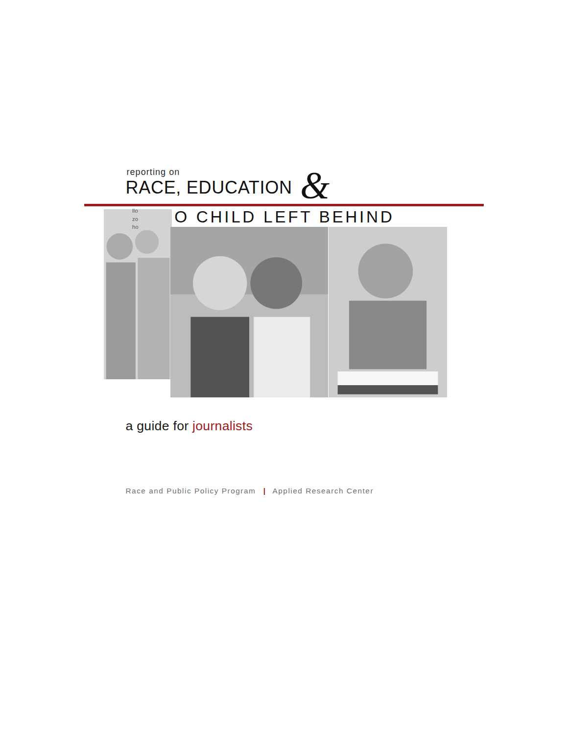reporting on
RACE, EDUCATION &
NO CHILD LEFT BEHIND
llo
zo
ho
a guide for journalists
Race and Public Policy Program | Applied Research Center